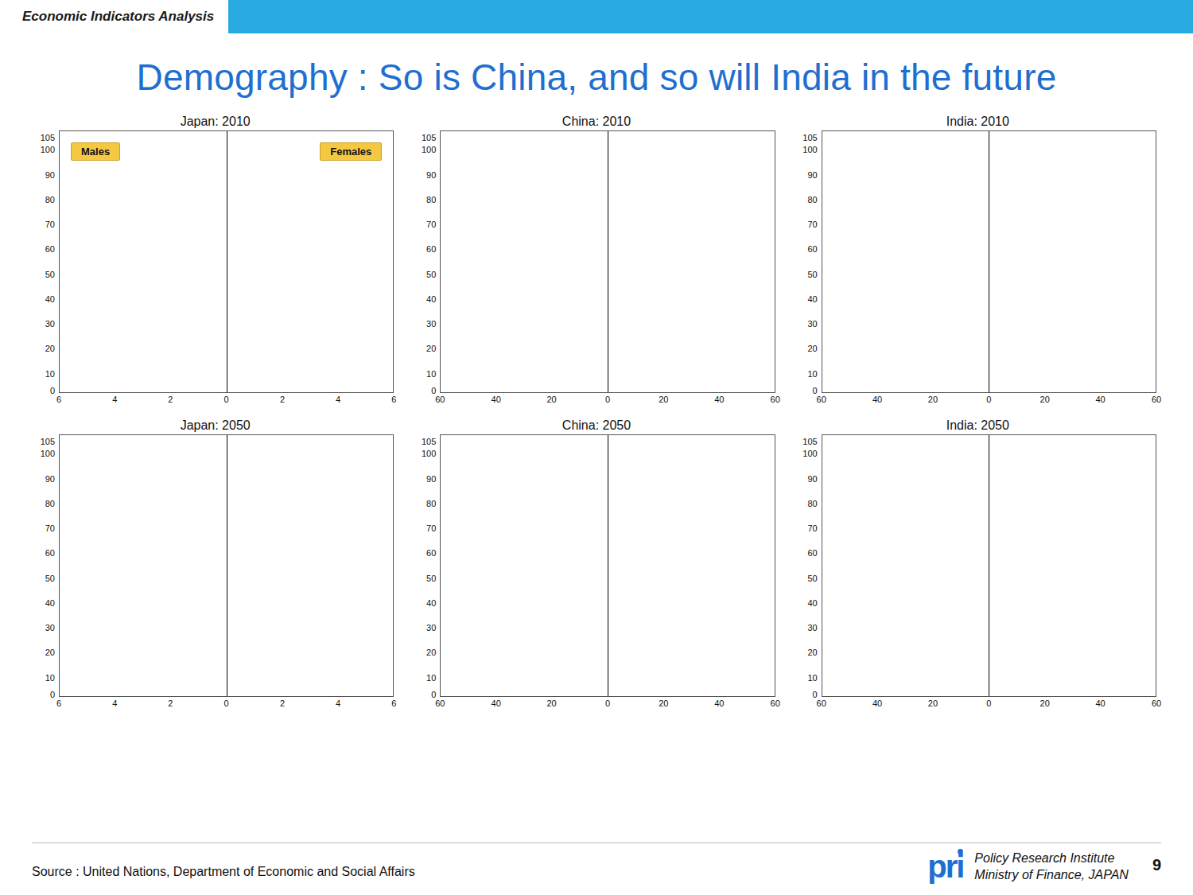Economic Indicators Analysis
Demography : So is China, and so will India in the future
Japan: 2010
Males
Females
105 100 90 80 70 60 50 40 30 20 10 0
6 4 2 0 2 4 6
China: 2010
105 100 90 80 70 60 50 40 30 20 10 0
60 40 20 0 20 40 60
India: 2010
105 100 90 80 70 60 50 40 30 20 10 0
60 40 20 0 20 40 60
Japan: 2050
105 100 90 80 70 60 50 40 30 20 10 0
6 4 2 0 2 4 6
China: 2050
105 100 90 80 70 60 50 40 30 20 10 0
60 40 20 0 20 40 60
India: 2050
105 100 90 80 70 60 50 40 30 20 10 0
60 40 20 0 20 40 60
Source : United Nations, Department of Economic and Social Affairs
pri
Policy Research Institute
Ministry of Finance, JAPAN
9